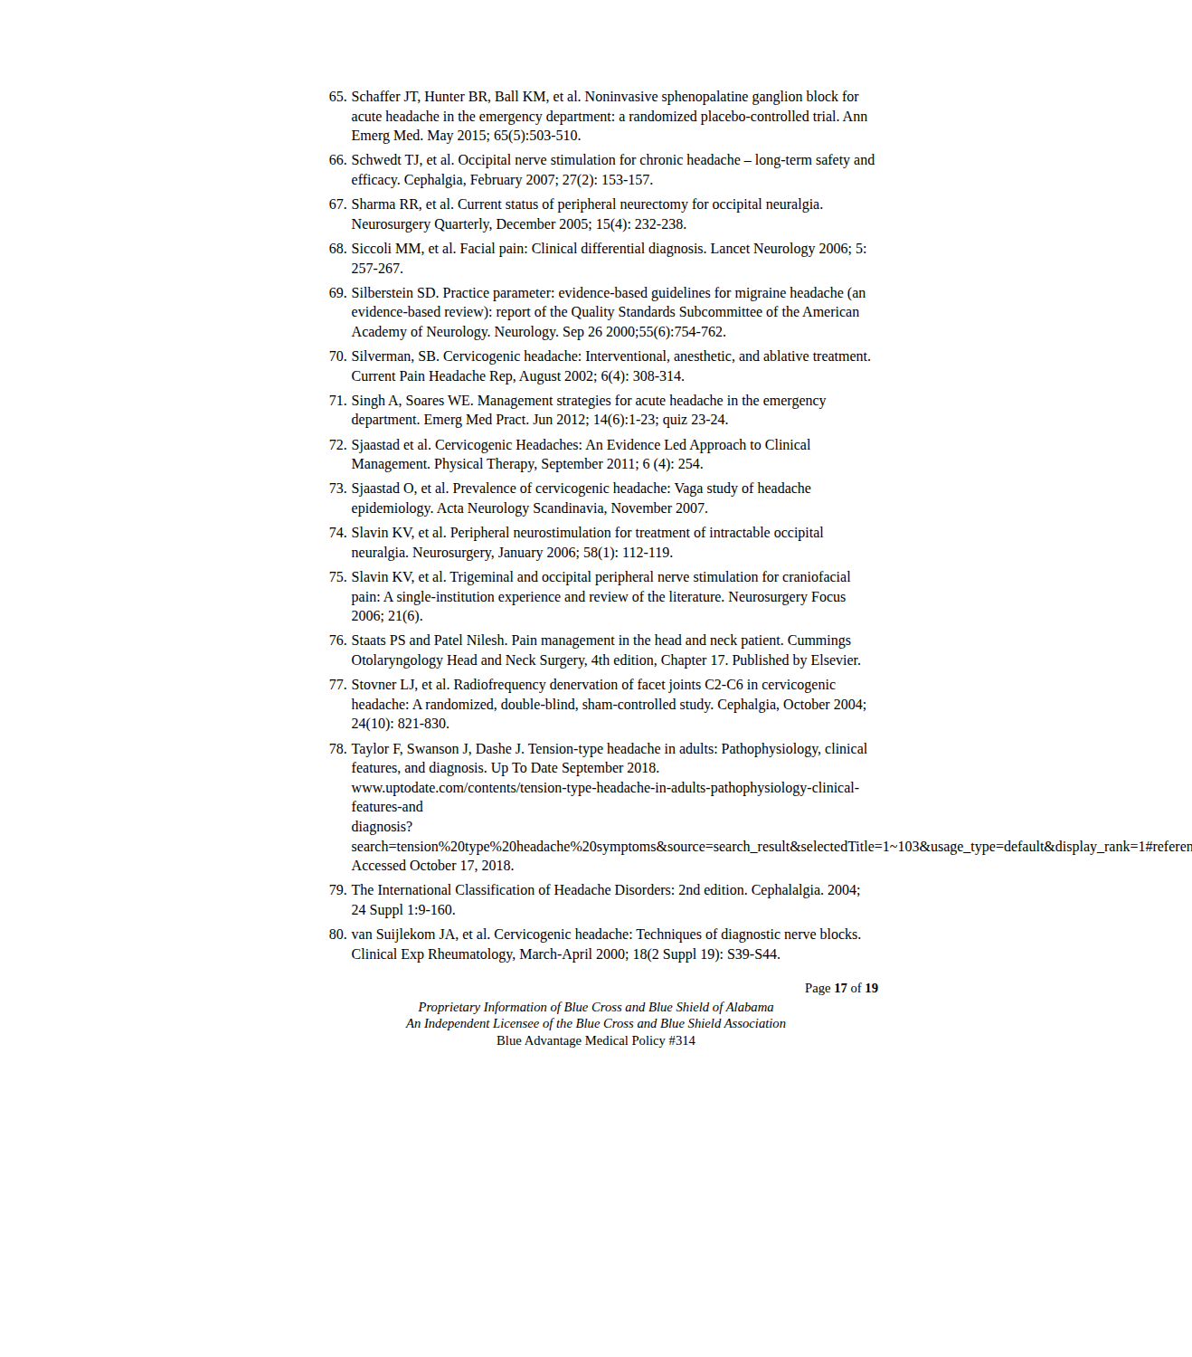65. Schaffer JT, Hunter BR, Ball KM, et al. Noninvasive sphenopalatine ganglion block for acute headache in the emergency department: a randomized placebo-controlled trial. Ann Emerg Med. May 2015; 65(5):503-510.
66. Schwedt TJ, et al. Occipital nerve stimulation for chronic headache – long-term safety and efficacy. Cephalgia, February 2007; 27(2): 153-157.
67. Sharma RR, et al. Current status of peripheral neurectomy for occipital neuralgia. Neurosurgery Quarterly, December 2005; 15(4): 232-238.
68. Siccoli MM, et al. Facial pain: Clinical differential diagnosis. Lancet Neurology 2006; 5: 257-267.
69. Silberstein SD. Practice parameter: evidence-based guidelines for migraine headache (an evidence-based review): report of the Quality Standards Subcommittee of the American Academy of Neurology. Neurology. Sep 26 2000;55(6):754-762.
70. Silverman, SB. Cervicogenic headache: Interventional, anesthetic, and ablative treatment. Current Pain Headache Rep, August 2002; 6(4): 308-314.
71. Singh A, Soares WE. Management strategies for acute headache in the emergency department. Emerg Med Pract. Jun 2012; 14(6):1-23; quiz 23-24.
72. Sjaastad et al. Cervicogenic Headaches: An Evidence Led Approach to Clinical Management. Physical Therapy, September 2011; 6 (4): 254.
73. Sjaastad O, et al. Prevalence of cervicogenic headache: Vaga study of headache epidemiology. Acta Neurology Scandinavia, November 2007.
74. Slavin KV, et al. Peripheral neurostimulation for treatment of intractable occipital neuralgia. Neurosurgery, January 2006; 58(1): 112-119.
75. Slavin KV, et al. Trigeminal and occipital peripheral nerve stimulation for craniofacial pain: A single-institution experience and review of the literature. Neurosurgery Focus 2006; 21(6).
76. Staats PS and Patel Nilesh. Pain management in the head and neck patient. Cummings Otolaryngology Head and Neck Surgery, 4th edition, Chapter 17. Published by Elsevier.
77. Stovner LJ, et al. Radiofrequency denervation of facet joints C2-C6 in cervicogenic headache: A randomized, double-blind, sham-controlled study. Cephalgia, October 2004; 24(10): 821-830.
78. Taylor F, Swanson J, Dashe J. Tension-type headache in adults: Pathophysiology, clinical features, and diagnosis. Up To Date September 2018. www.uptodate.com/contents/tension-type-headache-in-adults-pathophysiology-clinical-features-and diagnosis?search=tension%20type%20headache%20symptoms&source=search_result&selectedTitle=1~103&usage_type=default&display_rank=1#references. Accessed October 17, 2018.
79. The International Classification of Headache Disorders: 2nd edition. Cephalalgia. 2004; 24 Suppl 1:9-160.
80. van Suijlekom JA, et al. Cervicogenic headache: Techniques of diagnostic nerve blocks. Clinical Exp Rheumatology, March-April 2000; 18(2 Suppl 19): S39-S44.
Page 17 of 19
Proprietary Information of Blue Cross and Blue Shield of Alabama
An Independent Licensee of the Blue Cross and Blue Shield Association
Blue Advantage Medical Policy #314